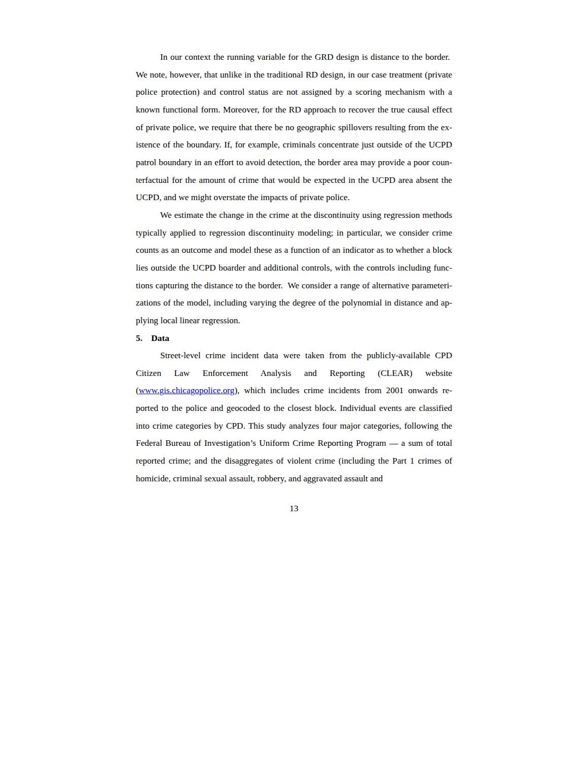In our context the running variable for the GRD design is distance to the border. We note, however, that unlike in the traditional RD design, in our case treatment (private police protection) and control status are not assigned by a scoring mechanism with a known functional form. Moreover, for the RD approach to recover the true causal effect of private police, we require that there be no geographic spillovers resulting from the existence of the boundary. If, for example, criminals concentrate just outside of the UCPD patrol boundary in an effort to avoid detection, the border area may provide a poor counterfactual for the amount of crime that would be expected in the UCPD area absent the UCPD, and we might overstate the impacts of private police.
We estimate the change in the crime at the discontinuity using regression methods typically applied to regression discontinuity modeling; in particular, we consider crime counts as an outcome and model these as a function of an indicator as to whether a block lies outside the UCPD boarder and additional controls, with the controls including functions capturing the distance to the border. We consider a range of alternative parameterizations of the model, including varying the degree of the polynomial in distance and applying local linear regression.
5.
Data
Street-level crime incident data were taken from the publicly-available CPD Citizen Law Enforcement Analysis and Reporting (CLEAR) website (www.gis.chicagopolice.org), which includes crime incidents from 2001 onwards reported to the police and geocoded to the closest block. Individual events are classified into crime categories by CPD. This study analyzes four major categories, following the Federal Bureau of Investigation’s Uniform Crime Reporting Program — a sum of total reported crime; and the disaggregates of violent crime (including the Part 1 crimes of homicide, criminal sexual assault, robbery, and aggravated assault and
13